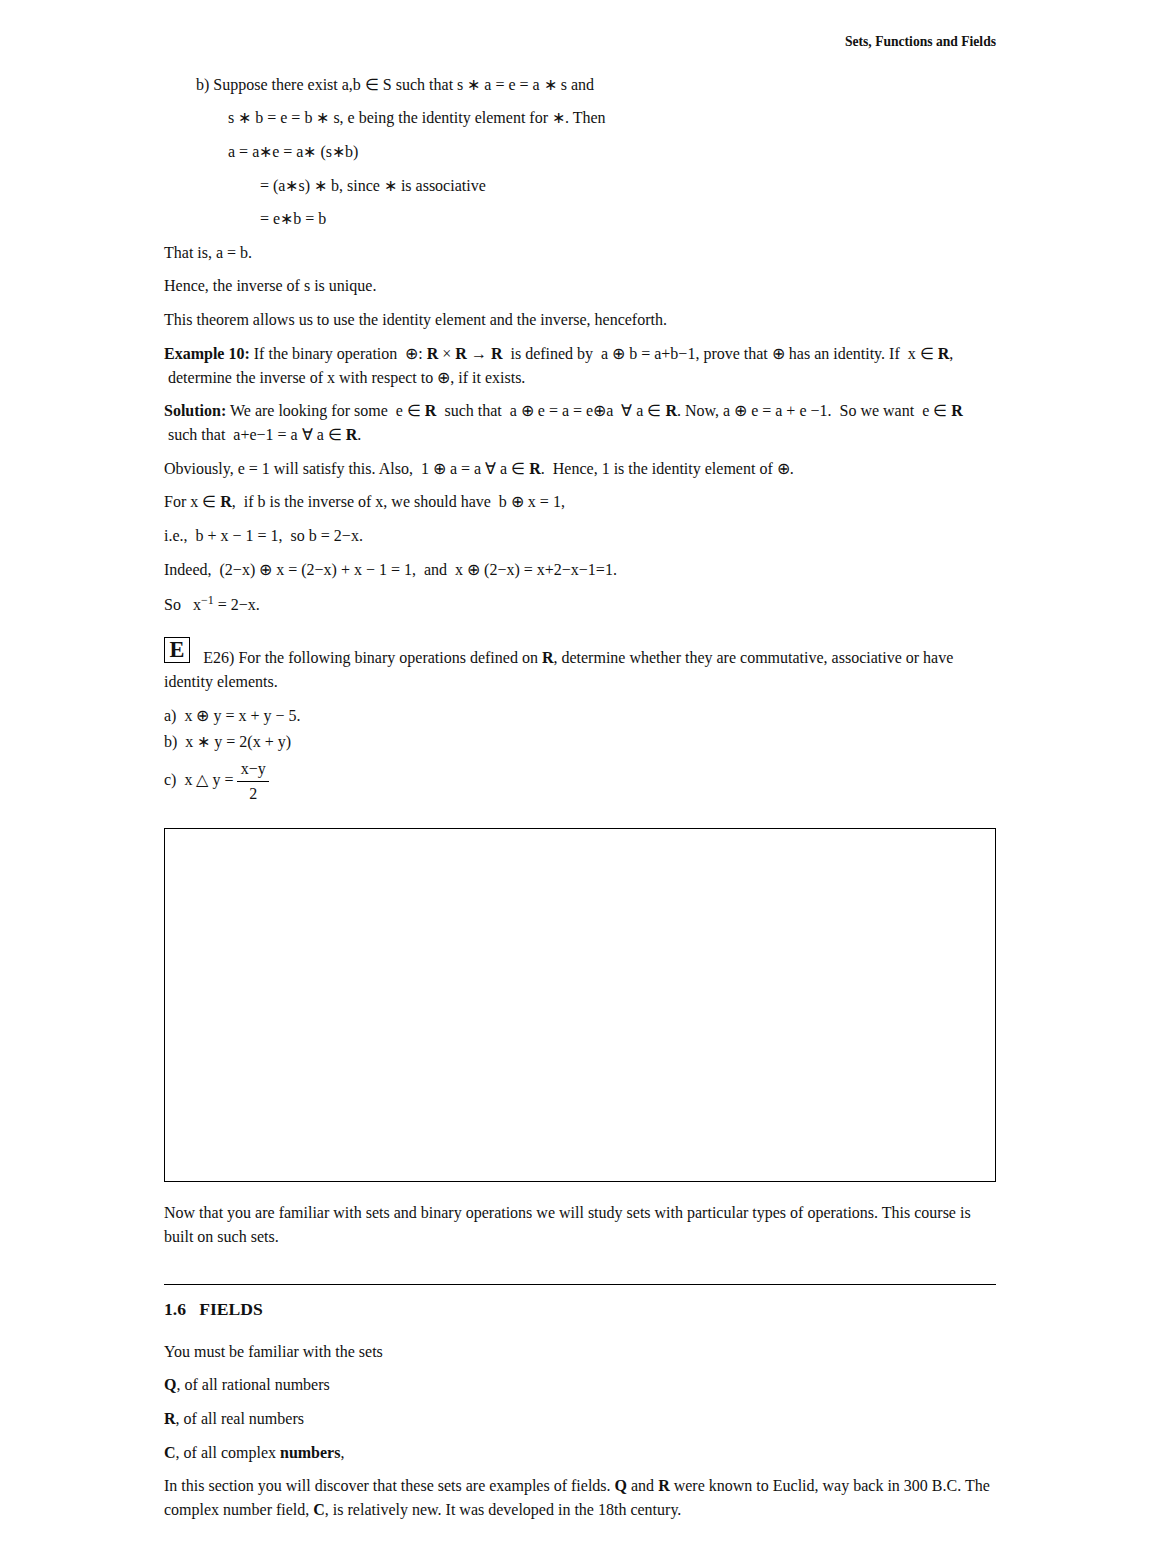Sets, Functions and Fields
b) Suppose there exist a,b ∈ S such that s ∗ a = e = a ∗ s and
s ∗ b = e = b ∗ s, e being the identity element for ∗. Then
a = a∗e = a∗ (s∗b)
= (a∗s) ∗ b, since ∗ is associative
= e∗b = b
That is, a = b.
Hence, the inverse of s is unique.
This theorem allows us to use the identity element and the inverse, henceforth.
Example 10: If the binary operation ⊕: R × R → R is defined by a ⊕ b = a+b−1, prove that ⊕ has an identity. If x ∈ R, determine the inverse of x with respect to ⊕, if it exists.
Solution: We are looking for some e ∈ R such that a ⊕ e = a = e⊕a ∀ a ∈ R. Now, a ⊕ e = a + e −1. So we want e ∈ R such that a+e−1 = a ∀ a ∈ R.
Obviously, e = 1 will satisfy this. Also, 1 ⊕ a = a ∀ a ∈ R. Hence, 1 is the identity element of ⊕.
For x ∈ R, if b is the inverse of x, we should have b ⊕ x = 1,
i.e., b + x − 1 = 1, so b = 2−x.
Indeed, (2−x) ⊕ x = (2−x) + x − 1 = 1, and x ⊕ (2−x) = x+2−x−1=1.
So x−1 = 2−x.
E
E26) For the following binary operations defined on R, determine whether they are commutative, associative or have identity elements.
a) x ⊕ y = x + y − 5.
b) x ∗ y = 2(x + y)
c) x △ y = x−y 2
Now that you are familiar with sets and binary operations we will study sets with particular types of operations. This course is built on such sets.
1.6 FIELDS
You must be familiar with the sets
Q, of all rational numbers
R, of all real numbers
C, of all complex numbers,
In this section you will discover that these sets are examples of fields. Q and R were known to Euclid, way back in 300 B.C. The complex number field, C, is relatively new. It was developed in the 18th century.